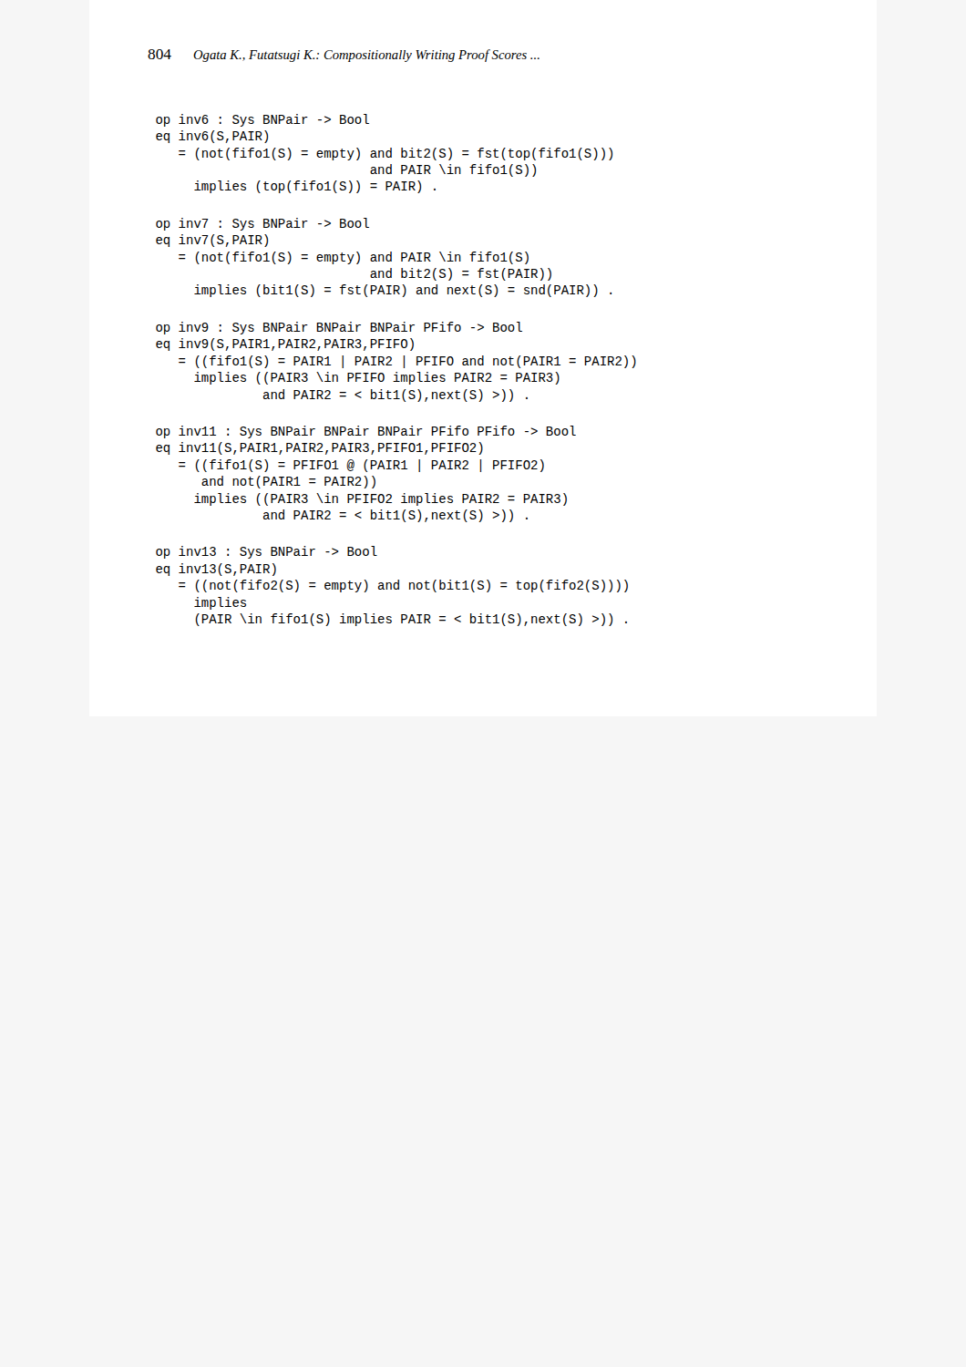804 Ogata K., Futatsugi K.: Compositionally Writing Proof Scores ...
op inv6 : Sys BNPair -> Bool
eq inv6(S,PAIR)
   = (not(fifo1(S) = empty) and bit2(S) = fst(top(fifo1(S)))
                            and PAIR \in fifo1(S))
     implies (top(fifo1(S)) = PAIR) .
op inv7 : Sys BNPair -> Bool
eq inv7(S,PAIR)
   = (not(fifo1(S) = empty) and PAIR \in fifo1(S)
                            and bit2(S) = fst(PAIR))
     implies (bit1(S) = fst(PAIR) and next(S) = snd(PAIR)) .
op inv9 : Sys BNPair BNPair BNPair PFifo -> Bool
eq inv9(S,PAIR1,PAIR2,PAIR3,PFIFO)
   = ((fifo1(S) = PAIR1 | PAIR2 | PFIFO and not(PAIR1 = PAIR2))
     implies ((PAIR3 \in PFIFO implies PAIR2 = PAIR3)
              and PAIR2 = < bit1(S),next(S) >)) .
op inv11 : Sys BNPair BNPair BNPair PFifo PFifo -> Bool
eq inv11(S,PAIR1,PAIR2,PAIR3,PFIFO1,PFIFO2)
   = ((fifo1(S) = PFIFO1 @ (PAIR1 | PAIR2 | PFIFO2)
      and not(PAIR1 = PAIR2))
     implies ((PAIR3 \in PFIFO2 implies PAIR2 = PAIR3)
              and PAIR2 = < bit1(S),next(S) >)) .
op inv13 : Sys BNPair -> Bool
eq inv13(S,PAIR)
   = ((not(fifo2(S) = empty) and not(bit1(S) = top(fifo2(S))))
     implies
     (PAIR \in fifo1(S) implies PAIR = < bit1(S),next(S) >)) .